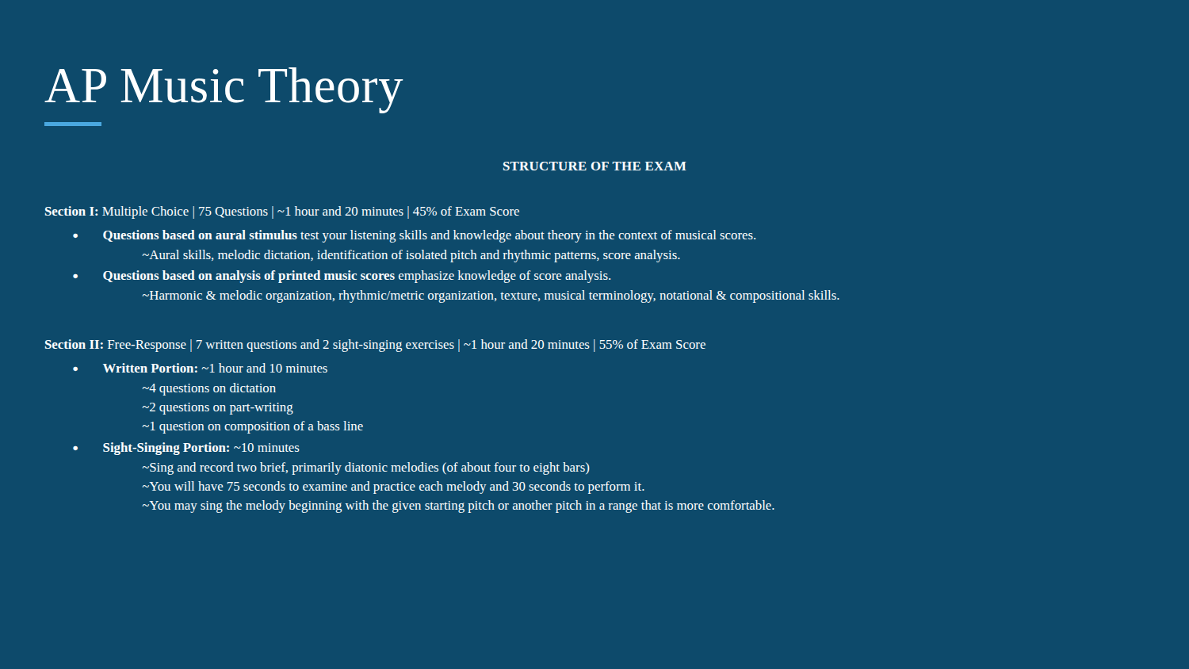AP Music Theory
STRUCTURE OF THE EXAM
Section I: Multiple Choice | 75 Questions | ~1 hour and 20 minutes | 45% of Exam Score
Questions based on aural stimulus test your listening skills and knowledge about theory in the context of musical scores.
~Aural skills, melodic dictation, identification of isolated pitch and rhythmic patterns, score analysis.
Questions based on analysis of printed music scores emphasize knowledge of score analysis.
~Harmonic & melodic organization, rhythmic/metric organization, texture, musical terminology, notational & compositional skills.
Section II: Free-Response | 7 written questions and 2 sight-singing exercises | ~1 hour and 20 minutes | 55% of Exam Score
Written Portion: ~1 hour and 10 minutes
~4 questions on dictation
~2 questions on part-writing
~1 question on composition of a bass line
Sight-Singing Portion: ~10 minutes
~Sing and record two brief, primarily diatonic melodies (of about four to eight bars)
~You will have 75 seconds to examine and practice each melody and 30 seconds to perform it.
~You may sing the melody beginning with the given starting pitch or another pitch in a range that is more comfortable.